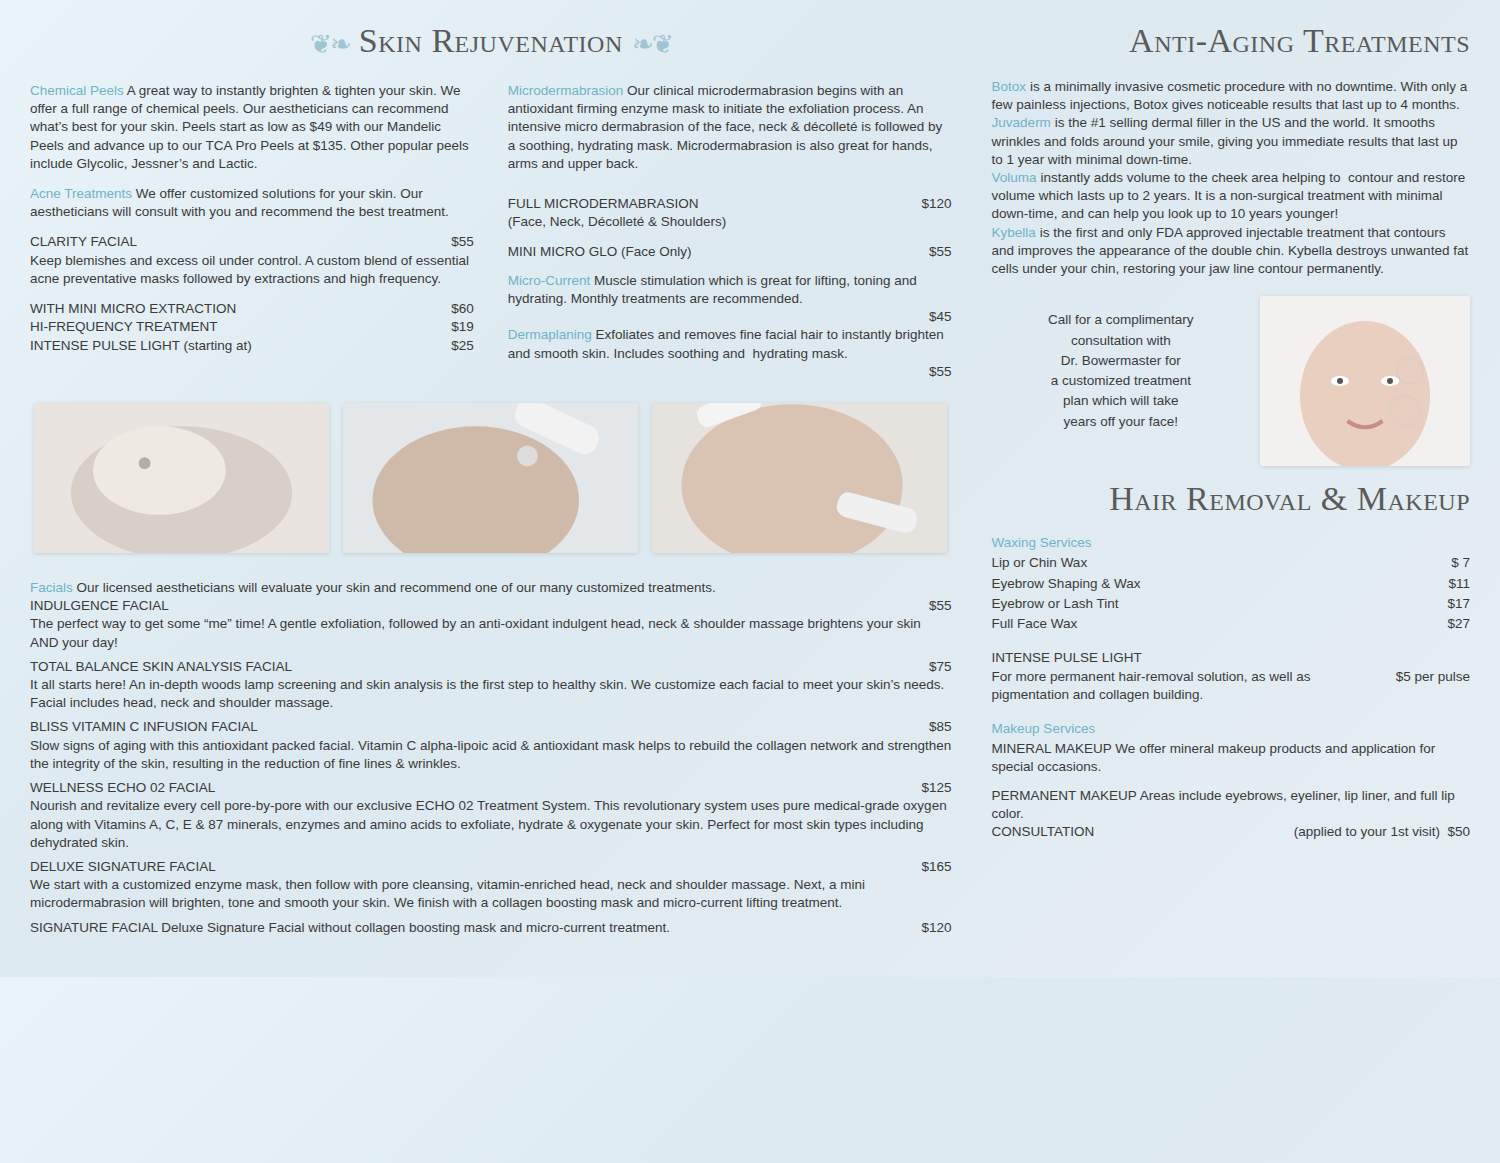❦❧ Skin Rejuvenation ❧❦
Chemical Peels A great way to instantly brighten & tighten your skin. We offer a full range of chemical peels. Our aestheticians can recommend what’s best for your skin. Peels start as low as $49 with our Mandelic Peels and advance up to our TCA Pro Peels at $135. Other popular peels include Glycolic, Jessner’s and Lactic.
Acne Treatments We offer customized solutions for your skin. Our aestheticians will consult with you and recommend the best treatment.
CLARITY FACIAL $55
Keep blemishes and excess oil under control. A custom blend of essential acne preventative masks followed by extractions and high frequency.
WITH MINI MICRO EXTRACTION $60
HI-FREQUENCY TREATMENT $19
INTENSE PULSE LIGHT (starting at) $25
Microdermabrasion Our clinical microdermabrasion begins with an antioxidant firming enzyme mask to initiate the exfoliation process. An intensive micro dermabrasion of the face, neck & décolleté is followed by a soothing, hydrating mask. Microdermabrasion is also great for hands, arms and upper back.
FULL MICRODERMABRASION $120
(Face, Neck, Décolleté & Shoulders)
MINI MICRO GLO (Face Only) $55
Micro-Current Muscle stimulation which is great for lifting, toning and hydrating. Monthly treatments are recommended.
$45
Dermaplaning Exfoliates and removes fine facial hair to instantly brighten and smooth skin. Includes soothing and hydrating mask.
$55
Facials Our licensed aestheticians will evaluate your skin and recommend one of our many customized treatments.
INDULGENCE FACIAL $55
The perfect way to get some “me” time! A gentle exfoliation, followed by an anti-oxidant indulgent head, neck & shoulder massage brightens your skin AND your day!
TOTAL BALANCE SKIN ANALYSIS FACIAL $75
It all starts here! An in-depth woods lamp screening and skin analysis is the first step to healthy skin. We customize each facial to meet your skin’s needs. Facial includes head, neck and shoulder massage.
BLISS VITAMIN C INFUSION FACIAL $85
Slow signs of aging with this antioxidant packed facial. Vitamin C alpha-lipoic acid & antioxidant mask helps to rebuild the collagen network and strengthen the integrity of the skin, resulting in the reduction of fine lines & wrinkles.
WELLNESS ECHO 02 FACIAL $125
Nourish and revitalize every cell pore-by-pore with our exclusive ECHO 02 Treatment System. This revolutionary system uses pure medical-grade oxygen along with Vitamins A, C, E & 87 minerals, enzymes and amino acids to exfoliate, hydrate & oxygenate your skin. Perfect for most skin types including dehydrated skin.
DELUXE SIGNATURE FACIAL $165
We start with a customized enzyme mask, then follow with pore cleansing, vitamin-enriched head, neck and shoulder massage. Next, a mini microdermabrasion will brighten, tone and smooth your skin. We finish with a collagen boosting mask and micro-current lifting treatment.
SIGNATURE FACIAL Deluxe Signature Facial without collagen boosting mask and micro-current treatment. $120
Anti-Aging Treatments
Botox is a minimally invasive cosmetic procedure with no downtime. With only a few painless injections, Botox gives noticeable results that last up to 4 months.
Juvaderm is the #1 selling dermal filler in the US and the world. It smooths wrinkles and folds around your smile, giving you immediate results that last up to 1 year with minimal down-time.
Voluma instantly adds volume to the cheek area helping to contour and restore volume which lasts up to 2 years. It is a non-surgical treatment with minimal down-time, and can help you look up to 10 years younger!
Kybella is the first and only FDA approved injectable treatment that contours and improves the appearance of the double chin. Kybella destroys unwanted fat cells under your chin, restoring your jaw line contour permanently.
Call for a complimentary
consultation with
Dr. Bowermaster for
a customized treatment
plan which will take
years off your face!
Hair Removal & Makeup
Waxing Services
Lip or Chin Wax $ 7
Eyebrow Shaping & Wax $11
Eyebrow or Lash Tint $17
Full Face Wax $27
INTENSE PULSE LIGHT
For more permanent hair-removal solution, as well as pigmentation and collagen building. $5 per pulse
Makeup Services
MINERAL MAKEUP We offer mineral makeup products and application for special occasions.
PERMANENT MAKEUP Areas include eyebrows, eyeliner, lip liner, and full lip color.
CONSULTATION (applied to your 1st visit) $50